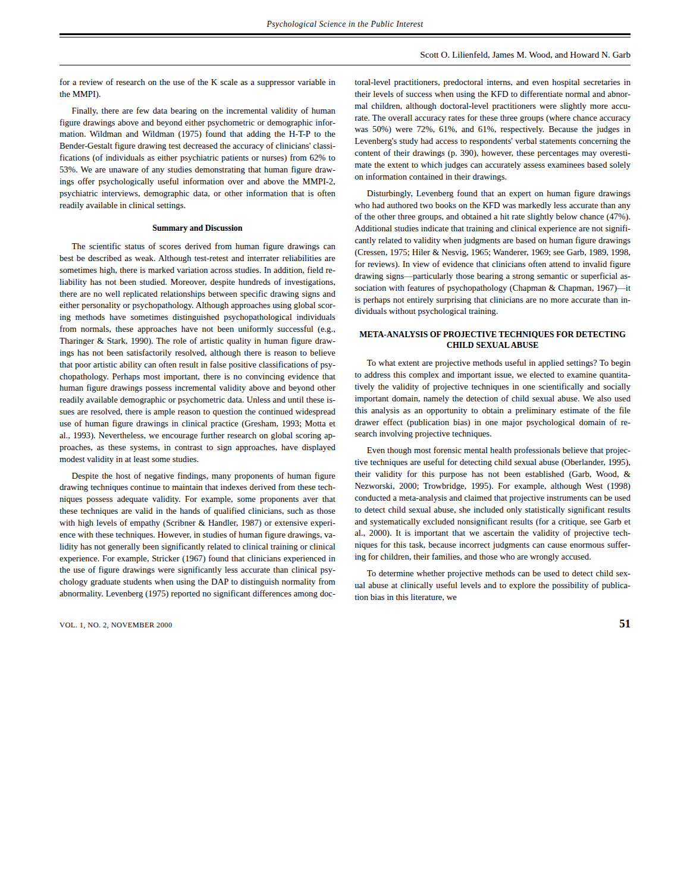Psychological Science in the Public Interest
Scott O. Lilienfeld, James M. Wood, and Howard N. Garb
for a review of research on the use of the K scale as a suppressor variable in the MMPI).
Finally, there are few data bearing on the incremental validity of human figure drawings above and beyond either psychometric or demographic information. Wildman and Wildman (1975) found that adding the H-T-P to the Bender-Gestalt figure drawing test decreased the accuracy of clinicians' classifications (of individuals as either psychiatric patients or nurses) from 62% to 53%. We are unaware of any studies demonstrating that human figure drawings offer psychologically useful information over and above the MMPI-2, psychiatric interviews, demographic data, or other information that is often readily available in clinical settings.
Summary and Discussion
The scientific status of scores derived from human figure drawings can best be described as weak. Although test-retest and interrater reliabilities are sometimes high, there is marked variation across studies. In addition, field reliability has not been studied. Moreover, despite hundreds of investigations, there are no well replicated relationships between specific drawing signs and either personality or psychopathology. Although approaches using global scoring methods have sometimes distinguished psychopathological individuals from normals, these approaches have not been uniformly successful (e.g., Tharinger & Stark, 1990). The role of artistic quality in human figure drawings has not been satisfactorily resolved, although there is reason to believe that poor artistic ability can often result in false positive classifications of psychopathology. Perhaps most important, there is no convincing evidence that human figure drawings possess incremental validity above and beyond other readily available demographic or psychometric data. Unless and until these issues are resolved, there is ample reason to question the continued widespread use of human figure drawings in clinical practice (Gresham, 1993; Motta et al., 1993). Nevertheless, we encourage further research on global scoring approaches, as these systems, in contrast to sign approaches, have displayed modest validity in at least some studies.
Despite the host of negative findings, many proponents of human figure drawing techniques continue to maintain that indexes derived from these techniques possess adequate validity. For example, some proponents aver that these techniques are valid in the hands of qualified clinicians, such as those with high levels of empathy (Scribner & Handler, 1987) or extensive experience with these techniques. However, in studies of human figure drawings, validity has not generally been significantly related to clinical training or clinical experience. For example, Stricker (1967) found that clinicians experienced in the use of figure drawings were significantly less accurate than clinical psychology graduate students when using the DAP to distinguish normality from abnormality. Levenberg (1975) reported no significant differences among doctoral-level practitioners, predoctoral interns, and even hospital secretaries in their levels of success when using the KFD to differentiate normal and abnormal children, although doctoral-level practitioners were slightly more accurate. The overall accuracy rates for these three groups (where chance accuracy was 50%) were 72%, 61%, and 61%, respectively. Because the judges in Levenberg's study had access to respondents' verbal statements concerning the content of their drawings (p. 390), however, these percentages may overestimate the extent to which judges can accurately assess examinees based solely on information contained in their drawings.
Disturbingly, Levenberg found that an expert on human figure drawings who had authored two books on the KFD was markedly less accurate than any of the other three groups, and obtained a hit rate slightly below chance (47%). Additional studies indicate that training and clinical experience are not significantly related to validity when judgments are based on human figure drawings (Cressen, 1975; Hiler & Nesvig, 1965; Wanderer, 1969; see Garb, 1989, 1998, for reviews). In view of evidence that clinicians often attend to invalid figure drawing signs—particularly those bearing a strong semantic or superficial association with features of psychopathology (Chapman & Chapman, 1967)—it is perhaps not entirely surprising that clinicians are no more accurate than individuals without psychological training.
Meta-Analysis of Projective Techniques for Detecting Child Sexual Abuse
To what extent are projective methods useful in applied settings? To begin to address this complex and important issue, we elected to examine quantitatively the validity of projective techniques in one scientifically and socially important domain, namely the detection of child sexual abuse. We also used this analysis as an opportunity to obtain a preliminary estimate of the file drawer effect (publication bias) in one major psychological domain of research involving projective techniques.
Even though most forensic mental health professionals believe that projective techniques are useful for detecting child sexual abuse (Oberlander, 1995), their validity for this purpose has not been established (Garb, Wood, & Nezworski, 2000; Trowbridge, 1995). For example, although West (1998) conducted a meta-analysis and claimed that projective instruments can be used to detect child sexual abuse, she included only statistically significant results and systematically excluded nonsignificant results (for a critique, see Garb et al., 2000). It is important that we ascertain the validity of projective techniques for this task, because incorrect judgments can cause enormous suffering for children, their families, and those who are wrongly accused.
To determine whether projective methods can be used to detect child sexual abuse at clinically useful levels and to explore the possibility of publication bias in this literature, we
VOL. 1, NO. 2, NOVEMBER 2000 51